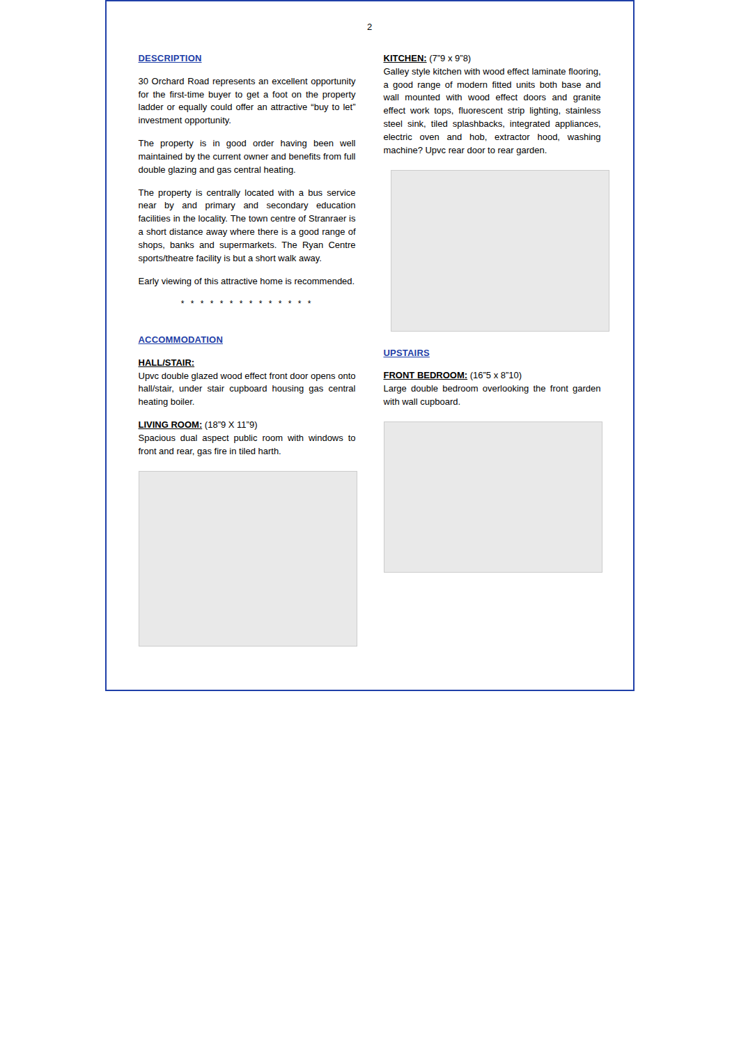2
DESCRIPTION
30 Orchard Road represents an excellent opportunity for the first-time buyer to get a foot on the property ladder or equally could offer an attractive “buy to let” investment opportunity.
The property is in good order having been well maintained by the current owner and benefits from full double glazing and gas central heating.
The property is centrally located with a bus service near by and primary and secondary education facilities in the locality. The town centre of Stranraer is a short distance away where there is a good range of shops, banks and supermarkets. The Ryan Centre sports/theatre facility is but a short walk away.
Early viewing of this attractive home is recommended.
* * * * * * * * * * * * * *
ACCOMMODATION
HALL/STAIR:
Upvc double glazed wood effect front door opens onto hall/stair, under stair cupboard housing gas central heating boiler.
LIVING ROOM: (18”9 X 11”9)
Spacious dual aspect public room with windows to front and rear, gas fire in tiled harth.
KITCHEN: (7”9 x 9”8)
Galley style kitchen with wood effect laminate flooring, a good range of modern fitted units both base and wall mounted with wood effect doors and granite effect work tops, fluorescent strip lighting, stainless steel sink, tiled splashbacks, integrated appliances, electric oven and hob, extractor hood, washing machine? Upvc rear door to rear garden.
UPSTAIRS
FRONT BEDROOM: (16”5 x 8”10)
Large double bedroom overlooking the front garden with wall cupboard.